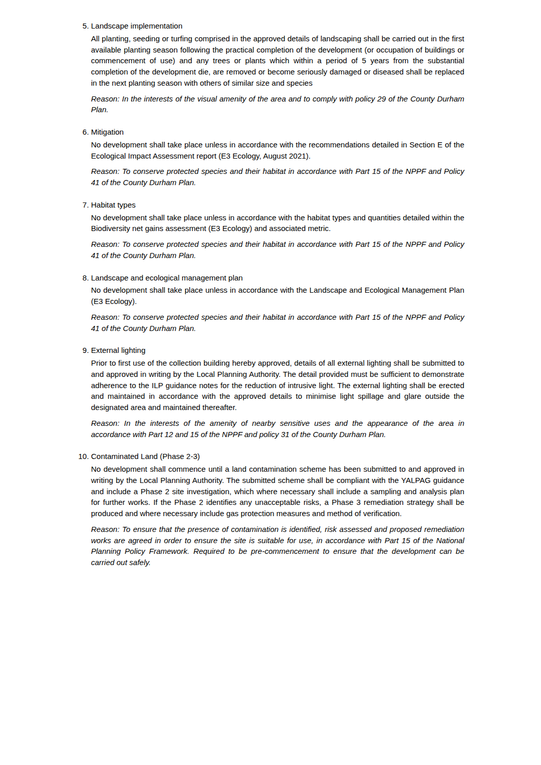Landscape implementation
All planting, seeding or turfing comprised in the approved details of landscaping shall be carried out in the first available planting season following the practical completion of the development (or occupation of buildings or commencement of use) and any trees or plants which within a period of 5 years from the substantial completion of the development die, are removed or become seriously damaged or diseased shall be replaced in the next planting season with others of similar size and species
Reason: In the interests of the visual amenity of the area and to comply with policy 29 of the County Durham Plan.
Mitigation
No development shall take place unless in accordance with the recommendations detailed in Section E of the Ecological Impact Assessment report (E3 Ecology, August 2021).
Reason: To conserve protected species and their habitat in accordance with Part 15 of the NPPF and Policy 41 of the County Durham Plan.
Habitat types
No development shall take place unless in accordance with the habitat types and quantities detailed within the Biodiversity net gains assessment (E3 Ecology) and associated metric.
Reason: To conserve protected species and their habitat in accordance with Part 15 of the NPPF and Policy 41 of the County Durham Plan.
Landscape and ecological management plan
No development shall take place unless in accordance with the Landscape and Ecological Management Plan (E3 Ecology).
Reason: To conserve protected species and their habitat in accordance with Part 15 of the NPPF and Policy 41 of the County Durham Plan.
External lighting
Prior to first use of the collection building hereby approved, details of all external lighting shall be submitted to and approved in writing by the Local Planning Authority. The detail provided must be sufficient to demonstrate adherence to the ILP guidance notes for the reduction of intrusive light. The external lighting shall be erected and maintained in accordance with the approved details to minimise light spillage and glare outside the designated area and maintained thereafter.
Reason: In the interests of the amenity of nearby sensitive uses and the appearance of the area in accordance with Part 12 and 15 of the NPPF and policy 31 of the County Durham Plan.
Contaminated Land (Phase 2-3)
No development shall commence until a land contamination scheme has been submitted to and approved in writing by the Local Planning Authority. The submitted scheme shall be compliant with the YALPAG guidance and include a Phase 2 site investigation, which where necessary shall include a sampling and analysis plan for further works. If the Phase 2 identifies any unacceptable risks, a Phase 3 remediation strategy shall be produced and where necessary include gas protection measures and method of verification.
Reason: To ensure that the presence of contamination is identified, risk assessed and proposed remediation works are agreed in order to ensure the site is suitable for use, in accordance with Part 15 of the National Planning Policy Framework. Required to be pre-commencement to ensure that the development can be carried out safely.